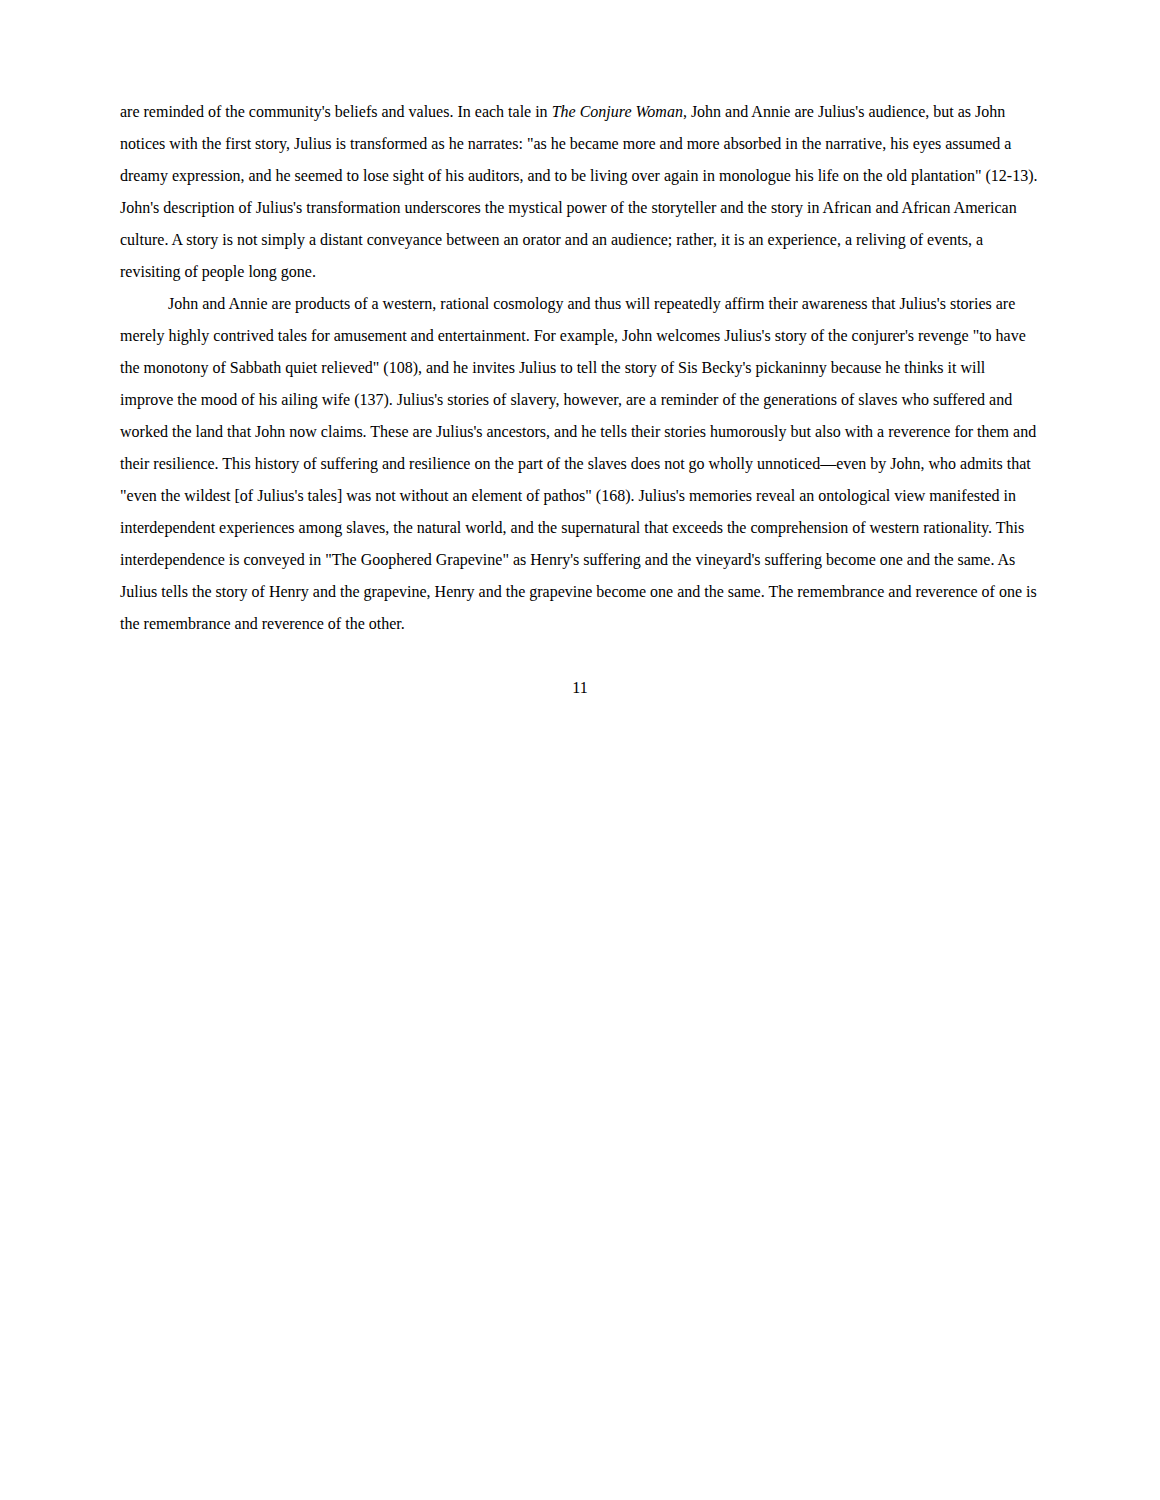are reminded of the community's beliefs and values. In each tale in The Conjure Woman, John and Annie are Julius's audience, but as John notices with the first story, Julius is transformed as he narrates: "as he became more and more absorbed in the narrative, his eyes assumed a dreamy expression, and he seemed to lose sight of his auditors, and to be living over again in monologue his life on the old plantation" (12-13). John's description of Julius's transformation underscores the mystical power of the storyteller and the story in African and African American culture. A story is not simply a distant conveyance between an orator and an audience; rather, it is an experience, a reliving of events, a revisiting of people long gone.
John and Annie are products of a western, rational cosmology and thus will repeatedly affirm their awareness that Julius's stories are merely highly contrived tales for amusement and entertainment. For example, John welcomes Julius's story of the conjurer's revenge "to have the monotony of Sabbath quiet relieved" (108), and he invites Julius to tell the story of Sis Becky's pickaninny because he thinks it will improve the mood of his ailing wife (137). Julius's stories of slavery, however, are a reminder of the generations of slaves who suffered and worked the land that John now claims. These are Julius's ancestors, and he tells their stories humorously but also with a reverence for them and their resilience. This history of suffering and resilience on the part of the slaves does not go wholly unnoticed—even by John, who admits that "even the wildest [of Julius's tales] was not without an element of pathos" (168). Julius's memories reveal an ontological view manifested in interdependent experiences among slaves, the natural world, and the supernatural that exceeds the comprehension of western rationality. This interdependence is conveyed in "The Goophered Grapevine" as Henry's suffering and the vineyard's suffering become one and the same. As Julius tells the story of Henry and the grapevine, Henry and the grapevine become one and the same. The remembrance and reverence of one is the remembrance and reverence of the other.
11